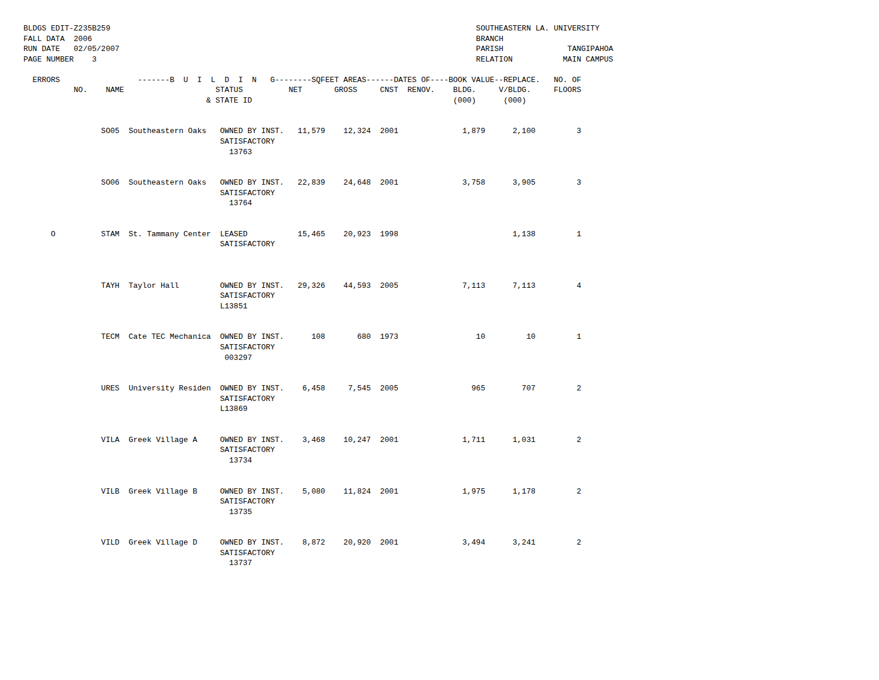BLDGS EDIT-Z235B259                                                                                SOUTHEASTERN LA. UNIVERSITY
FALL DATA  2006                                                                                    BRANCH
RUN DATE   02/05/2007                                                                              PARISH              TANGIPAHOA
PAGE NUMBER    3                                                                                   RELATION           MAIN CAMPUS

  ERRORS                 -------B  U  I  L  D  I  N   G--------SQFEET AREAS------DATES OF----BOOK VALUE--REPLACE.   NO. OF
           NO.    NAME                    STATUS          NET       GROSS     CNST  RENOV.    BLDG.     V/BLDG.     FLOORS
                                        & STATE ID                                            (000)      (000)


                 SO05  Southeastern Oaks   OWNED BY INST.   11,579    12,324  2001              1,879      2,100         3
                                           SATISFACTORY
                                             13763


                 SO06  Southeastern Oaks   OWNED BY INST.   22,839    24,648  2001              3,758      3,905         3
                                           SATISFACTORY
                                             13764


      O          STAM  St. Tammany Center  LEASED           15,465    20,923  1998                         1,138         1
                                           SATISFACTORY



                 TAYH  Taylor Hall         OWNED BY INST.   29,326    44,593  2005              7,113      7,113         4
                                           SATISFACTORY
                                           L13851


                 TECM  Cate TEC Mechanica  OWNED BY INST.      108       680  1973                 10         10         1
                                           SATISFACTORY
                                            003297


                 URES  University Residen  OWNED BY INST.    6,458     7,545  2005                965        707         2
                                           SATISFACTORY
                                           L13869


                 VILA  Greek Village A     OWNED BY INST.    3,468    10,247  2001              1,711      1,031         2
                                           SATISFACTORY
                                             13734


                 VILB  Greek Village B     OWNED BY INST.    5,080    11,824  2001              1,975      1,178         2
                                           SATISFACTORY
                                             13735


                 VILD  Greek Village D     OWNED BY INST.    8,872    20,920  2001              3,494      3,241         2
                                           SATISFACTORY
                                             13737